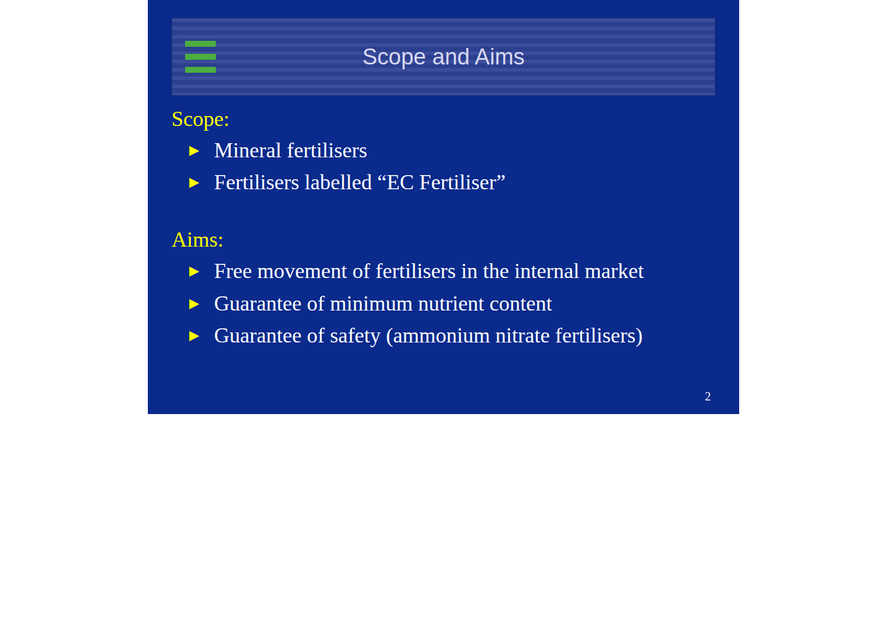Scope and Aims
Scope:
Mineral fertilisers
Fertilisers labelled “EC Fertiliser”
Aims:
Free movement of fertilisers in the internal market
Guarantee of minimum nutrient content
Guarantee of safety (ammonium nitrate fertilisers)
2